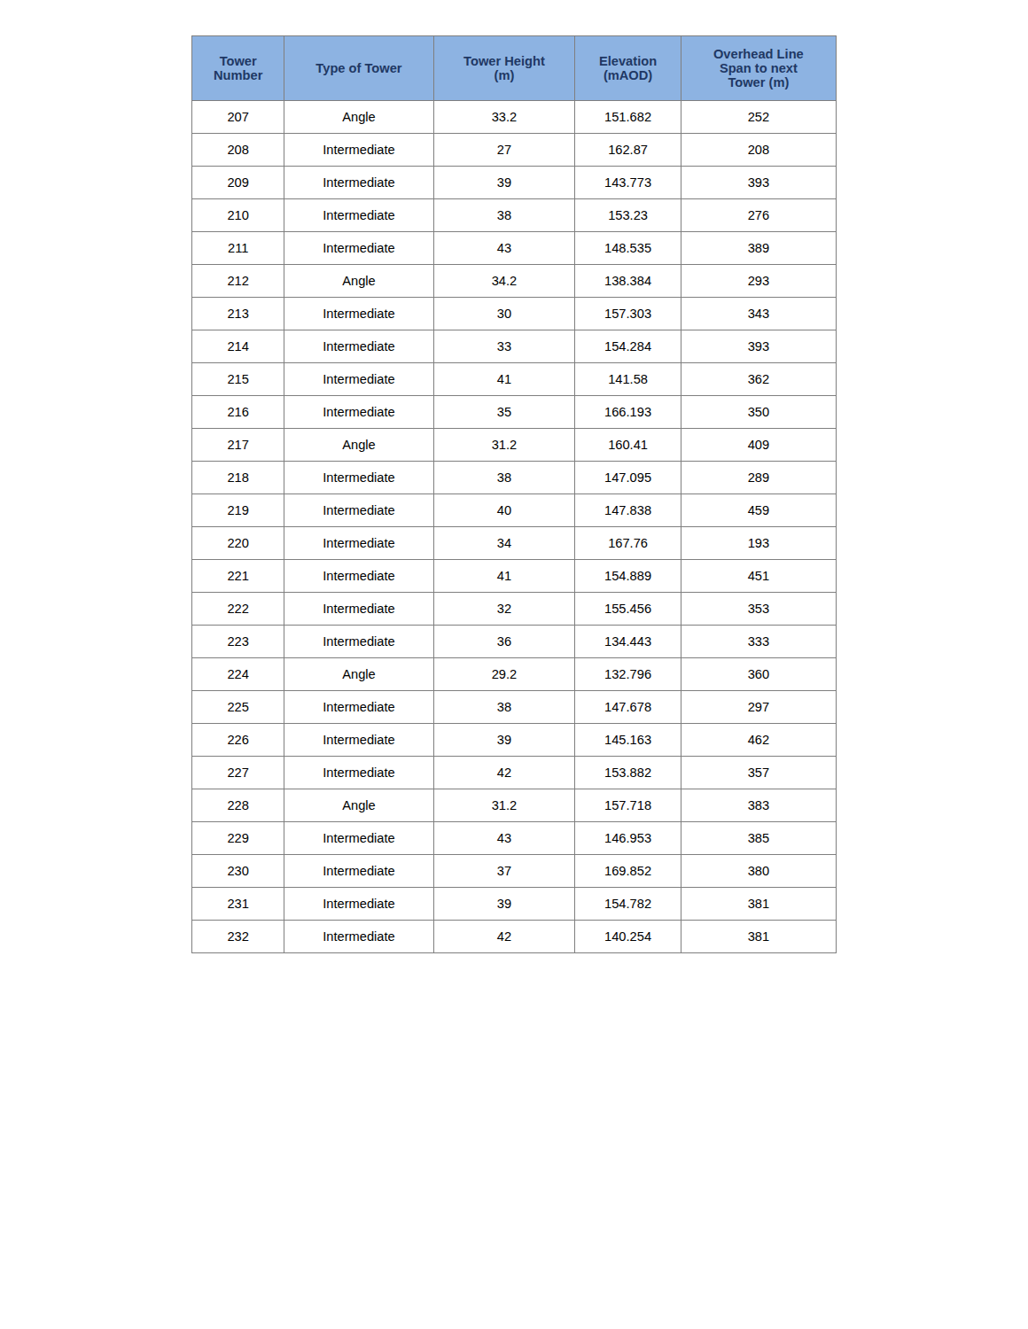Tower Schedule
| Tower Number | Type of Tower | Tower Height (m) | Elevation (mAOD) | Overhead Line Span to next Tower (m) |
| --- | --- | --- | --- | --- |
| 207 | Angle | 33.2 | 151.682 | 252 |
| 208 | Intermediate | 27 | 162.87 | 208 |
| 209 | Intermediate | 39 | 143.773 | 393 |
| 210 | Intermediate | 38 | 153.23 | 276 |
| 211 | Intermediate | 43 | 148.535 | 389 |
| 212 | Angle | 34.2 | 138.384 | 293 |
| 213 | Intermediate | 30 | 157.303 | 343 |
| 214 | Intermediate | 33 | 154.284 | 393 |
| 215 | Intermediate | 41 | 141.58 | 362 |
| 216 | Intermediate | 35 | 166.193 | 350 |
| 217 | Angle | 31.2 | 160.41 | 409 |
| 218 | Intermediate | 38 | 147.095 | 289 |
| 219 | Intermediate | 40 | 147.838 | 459 |
| 220 | Intermediate | 34 | 167.76 | 193 |
| 221 | Intermediate | 41 | 154.889 | 451 |
| 222 | Intermediate | 32 | 155.456 | 353 |
| 223 | Intermediate | 36 | 134.443 | 333 |
| 224 | Angle | 29.2 | 132.796 | 360 |
| 225 | Intermediate | 38 | 147.678 | 297 |
| 226 | Intermediate | 39 | 145.163 | 462 |
| 227 | Intermediate | 42 | 153.882 | 357 |
| 228 | Angle | 31.2 | 157.718 | 383 |
| 229 | Intermediate | 43 | 146.953 | 385 |
| 230 | Intermediate | 37 | 169.852 | 380 |
| 231 | Intermediate | 39 | 154.782 | 381 |
| 232 | Intermediate | 42 | 140.254 | 381 |